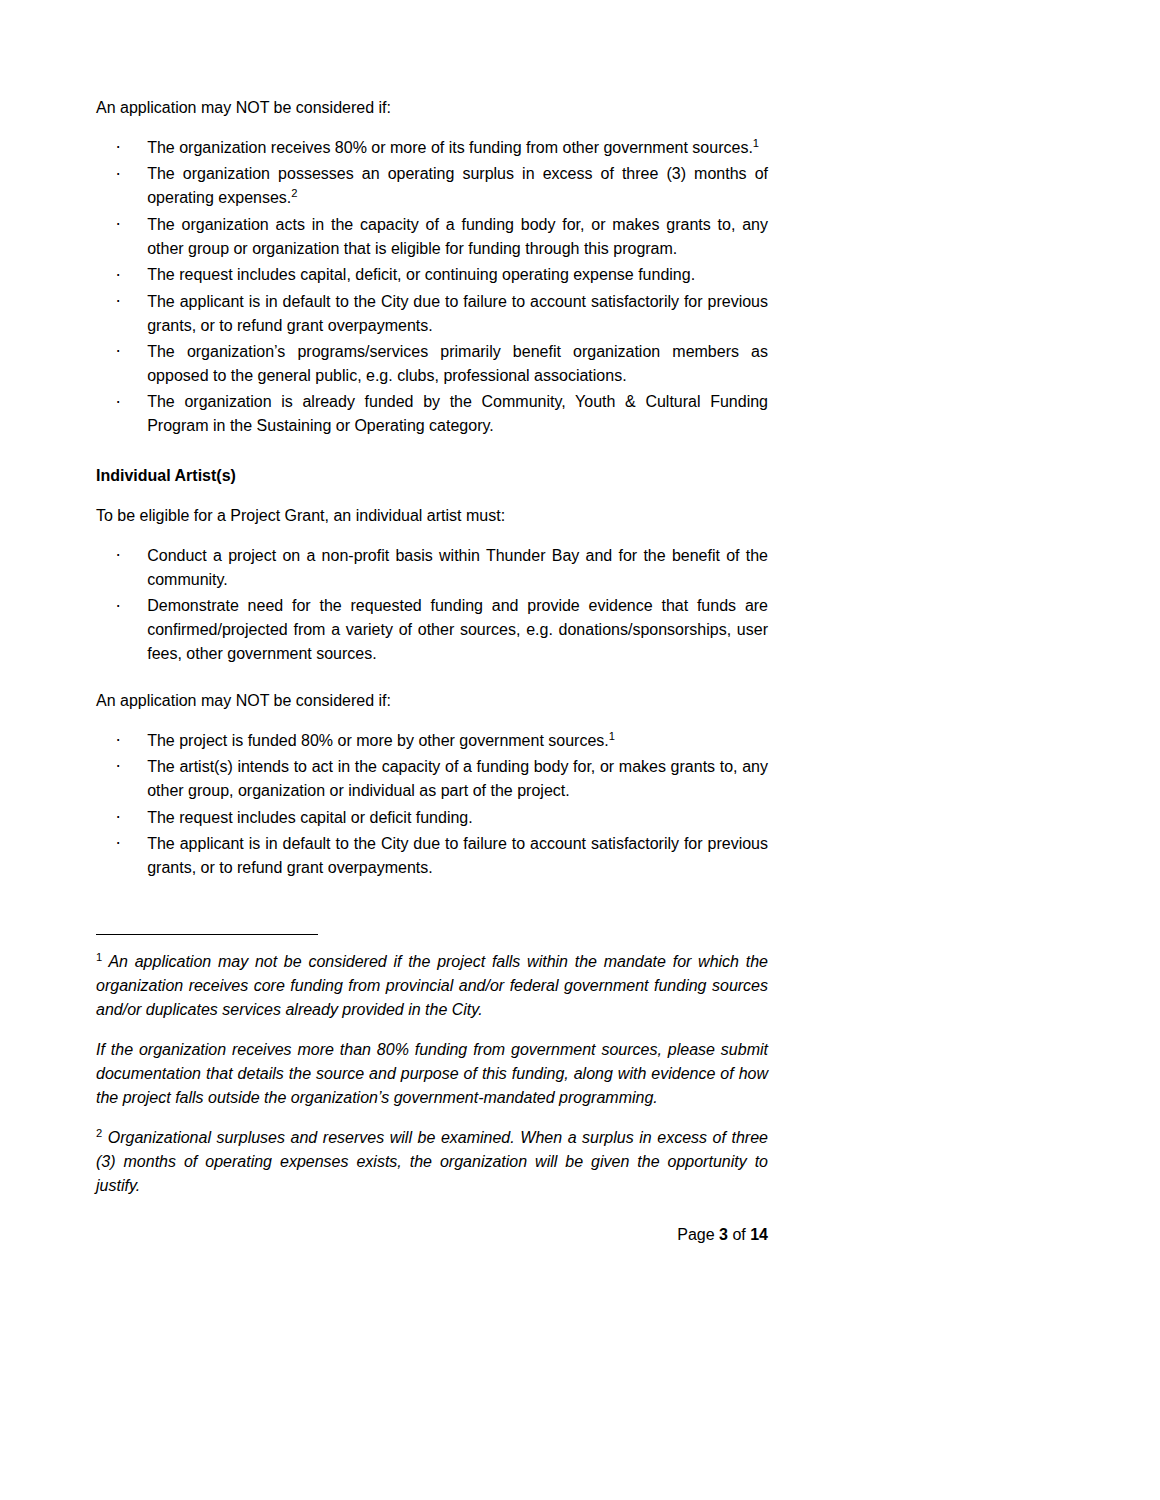An application may NOT be considered if:
The organization receives 80% or more of its funding from other government sources.1
The organization possesses an operating surplus in excess of three (3) months of operating expenses.2
The organization acts in the capacity of a funding body for, or makes grants to, any other group or organization that is eligible for funding through this program.
The request includes capital, deficit, or continuing operating expense funding.
The applicant is in default to the City due to failure to account satisfactorily for previous grants, or to refund grant overpayments.
The organization’s programs/services primarily benefit organization members as opposed to the general public, e.g. clubs, professional associations.
The organization is already funded by the Community, Youth & Cultural Funding Program in the Sustaining or Operating category.
Individual Artist(s)
To be eligible for a Project Grant, an individual artist must:
Conduct a project on a non-profit basis within Thunder Bay and for the benefit of the community.
Demonstrate need for the requested funding and provide evidence that funds are confirmed/projected from a variety of other sources, e.g. donations/sponsorships, user fees, other government sources.
An application may NOT be considered if:
The project is funded 80% or more by other government sources.1
The artist(s) intends to act in the capacity of a funding body for, or makes grants to, any other group, organization or individual as part of the project.
The request includes capital or deficit funding.
The applicant is in default to the City due to failure to account satisfactorily for previous grants, or to refund grant overpayments.
1 An application may not be considered if the project falls within the mandate for which the organization receives core funding from provincial and/or federal government funding sources and/or duplicates services already provided in the City.
If the organization receives more than 80% funding from government sources, please submit documentation that details the source and purpose of this funding, along with evidence of how the project falls outside the organization’s government-mandated programming.
2 Organizational surpluses and reserves will be examined. When a surplus in excess of three (3) months of operating expenses exists, the organization will be given the opportunity to justify.
Page 3 of 14